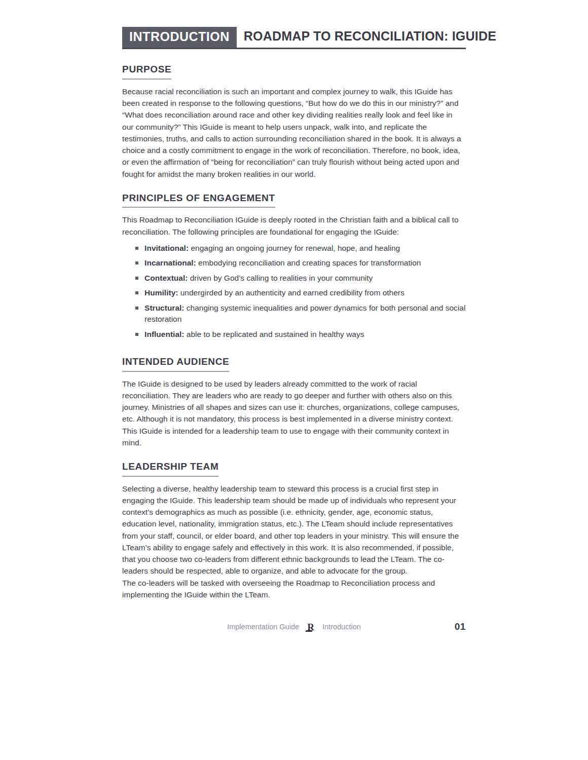INTRODUCTION
ROADMAP TO RECONCILIATION: IGUIDE
PURPOSE
Because racial reconciliation is such an important and complex journey to walk, this IGuide has been created in response to the following questions, “But how do we do this in our ministry?” and “What does reconciliation around race and other key dividing realities really look and feel like in our community?” This IGuide is meant to help users unpack, walk into, and replicate the testimonies, truths, and calls to action surrounding reconciliation shared in the book. It is always a choice and a costly commitment to engage in the work of reconciliation. Therefore, no book, idea, or even the affirmation of “being for reconciliation” can truly flourish without being acted upon and fought for amidst the many broken realities in our world.
PRINCIPLES OF ENGAGEMENT
This Roadmap to Reconciliation IGuide is deeply rooted in the Christian faith and a biblical call to reconciliation. The following principles are foundational for engaging the IGuide:
Invitational: engaging an ongoing journey for renewal, hope, and healing
Incarnational: embodying reconciliation and creating spaces for transformation
Contextual: driven by God’s calling to realities in your community
Humility: undergirded by an authenticity and earned credibility from others
Structural: changing systemic inequalities and power dynamics for both personal and social restoration
Influential: able to be replicated and sustained in healthy ways
INTENDED AUDIENCE
The IGuide is designed to be used by leaders already committed to the work of racial reconciliation. They are leaders who are ready to go deeper and further with others also on this journey. Ministries of all shapes and sizes can use it: churches, organizations, college campuses, etc. Although it is not mandatory, this process is best implemented in a diverse ministry context. This IGuide is intended for a leadership team to use to engage with their community context in mind.
LEADERSHIP TEAM
Selecting a diverse, healthy leadership team to steward this process is a crucial first step in engaging the IGuide. This leadership team should be made up of individuals who represent your context’s demographics as much as possible (i.e. ethnicity, gender, age, economic status, education level, nationality, immigration status, etc.). The LTeam should include representatives from your staff, council, or elder board, and other top leaders in your ministry. This will ensure the LTeam’s ability to engage safely and effectively in this work. It is also recommended, if possible, that you choose two co-leaders from different ethnic backgrounds to lead the LTeam. The co-leaders should be respected, able to organize, and able to advocate for the group.
The co-leaders will be tasked with overseeing the Roadmap to Reconciliation process and implementing the IGuide within the LTeam.
Implementation Guide R Introduction
01